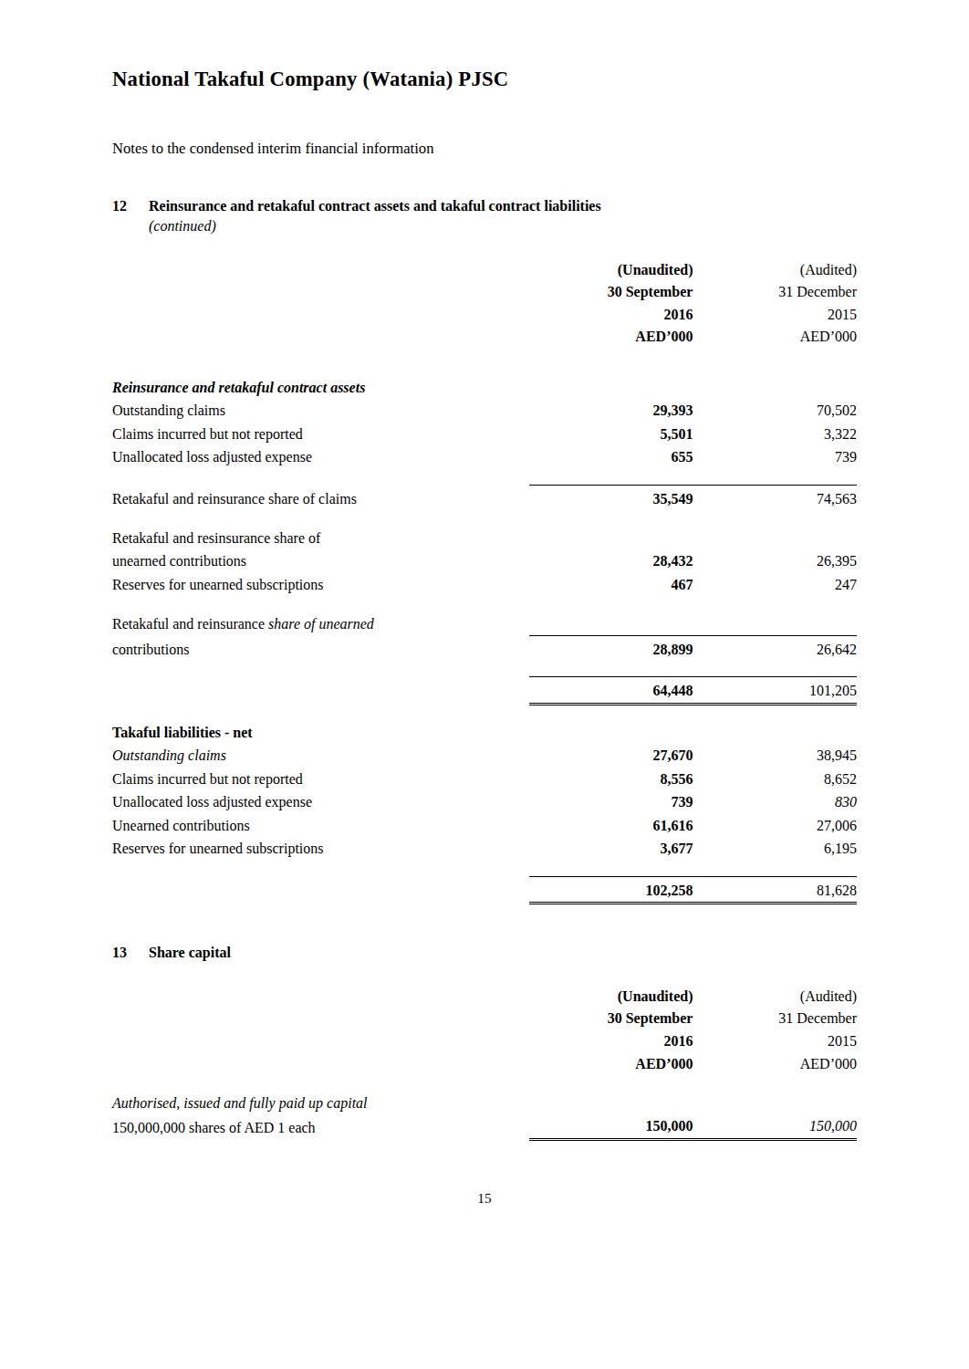National Takaful Company (Watania) PJSC
Notes to the condensed interim financial information
12
Reinsurance and retakaful contract assets and takaful contract liabilities (continued)
| | (Unaudited) | (Audited) |
| --- | --- | --- |
| | 30 September | 31 December |
| | 2016 | 2015 |
| | AED’000 | AED’000 |
| Reinsurance and retakaful contract assets | | |
| Outstanding claims | 29,393 | 70,502 |
| Claims incurred but not reported | 5,501 | 3,322 |
| Unallocated loss adjusted expense | 655 | 739 |
| Retakaful and reinsurance share of claims | 35,549 | 74,563 |
| Retakaful and resinsurance share of | | |
| unearned contributions | 28,432 | 26,395 |
| Reserves for unearned subscriptions | 467 | 247 |
| Retakaful and reinsurance share of unearned | | |
| contributions | 28,899 | 26,642 |
| | 64,448 | 101,205 |
| Takaful liabilities - net | | |
| Outstanding claims | 27,670 | 38,945 |
| Claims incurred but not reported | 8,556 | 8,652 |
| Unallocated loss adjusted expense | 739 | 830 |
| Unearned contributions | 61,616 | 27,006 |
| Reserves for unearned subscriptions | 3,677 | 6,195 |
| | 102,258 | 81,628 |
13
Share capital
| | (Unaudited) | (Audited) |
| --- | --- | --- |
| | 30 September | 31 December |
| | 2016 | 2015 |
| | AED’000 | AED’000 |
| Authorised, issued and fully paid up capital | | |
| 150,000,000 shares of AED 1 each | 150,000 | 150,000 |
15